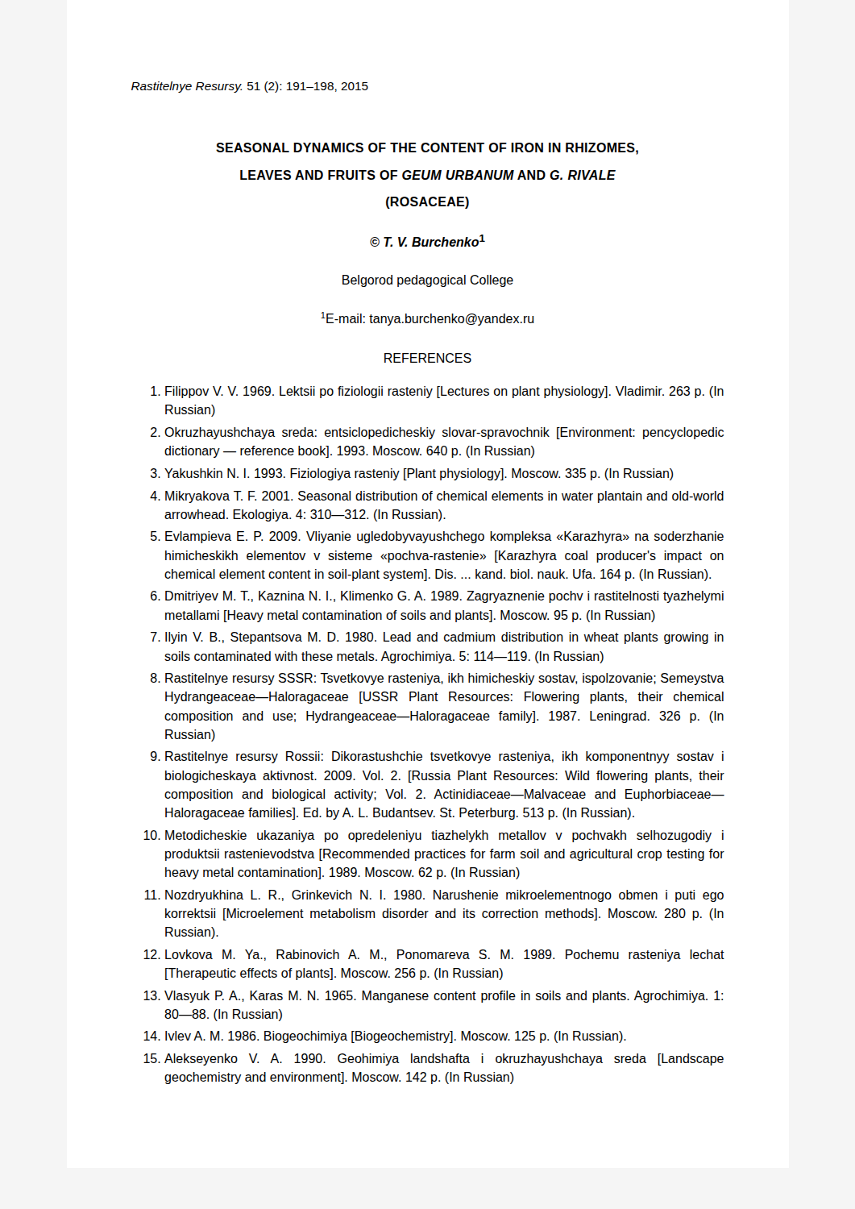Rastitelnye Resursy. 51 (2): 191–198, 2015
Seasonal dynamics of the content of iron in rhizomes,
leaves and fruits of Geum urbanum and G. rivale
(Rosaceae)
© T. V. Burchenko1
Belgorod pedagogical College
1E-mail: tanya.burchenko@yandex.ru
References
Filippov V. V. 1969. Lektsii po fiziologii rasteniy [Lectures on plant physiology]. Vladimir. 263 p. (In Russian)
Okruzhayushchaya sreda: entsiclopedicheskiy slovar-spravochnik [Environment: pencyclopedic dictionary — reference book]. 1993. Moscow. 640 p. (In Russian)
Yakushkin N. I. 1993. Fiziologiya rasteniy [Plant physiology]. Moscow. 335 p. (In Russian)
Mikryakova T. F. 2001. Seasonal distribution of chemical elements in water plantain and old-world arrowhead. Ekologiya. 4: 310—312. (In Russian).
Evlampieva E. P. 2009. Vliyanie ugledobyvayushchego kompleksa «Karazhyra» na soderzhanie himicheskikh elementov v sisteme «pochva-rastenie» [Karazhyra coal producer's impact on chemical element content in soil-plant system]. Dis. ... kand. biol. nauk. Ufa. 164 p. (In Russian).
Dmitriyev M. T., Kaznina N. I., Klimenko G. A. 1989. Zagryaznenie pochv i rastitelnosti tyazhelymi metallami [Heavy metal contamination of soils and plants]. Moscow. 95 p. (In Russian)
Ilyin V. B., Stepantsova M. D. 1980. Lead and cadmium distribution in wheat plants growing in soils contaminated with these metals. Agrochimiya. 5: 114—119. (In Russian)
Rastitelnye resursy SSSR: Tsvetkovye rasteniya, ikh himicheskiy sostav, ispolzovanie; Semeystva Hydrangeaceae—Haloragaceae [USSR Plant Resources: Flowering plants, their chemical composition and use; Hydrangeaceae—Haloragaceae family]. 1987. Leningrad. 326 p. (In Russian)
Rastitelnye resursy Rossii: Dikorastushchie tsvetkovye rasteniya, ikh komponentnyy sostav i biologicheskaya aktivnost. 2009. Vol. 2. [Russia Plant Resources: Wild flowering plants, their composition and biological activity; Vol. 2. Actinidiaceae—Malvaceae and Euphorbiaceae—Haloragaceae families]. Ed. by A. L. Budantsev. St. Peterburg. 513 p. (In Russian).
Metodicheskie ukazaniya po opredeleniyu tiazhelykh metallov v pochvakh selhozugodiy i produktsii rastenievodstva [Recommended practices for farm soil and agricultural crop testing for heavy metal contamination]. 1989. Moscow. 62 p. (In Russian)
Nozdryukhina L. R., Grinkevich N. I. 1980. Narushenie mikroelementnogo obmen i puti ego korrektsii [Microelement metabolism disorder and its correction methods]. Moscow. 280 p. (In Russian).
Lovkova M. Ya., Rabinovich A. M., Ponomareva S. M. 1989. Pochemu rasteniya lechat [Therapeutic effects of plants]. Moscow. 256 p. (In Russian)
Vlasyuk P. A., Karas M. N. 1965. Manganese content profile in soils and plants. Agrochimiya. 1: 80—88. (In Russian)
Ivlev A. M. 1986. Biogeochimiya [Biogeochemistry]. Moscow. 125 p. (In Russian).
Alekseyenko V. A. 1990. Geohimiya landshafta i okruzhayushchaya sreda [Landscape geochemistry and environment]. Moscow. 142 p. (In Russian)